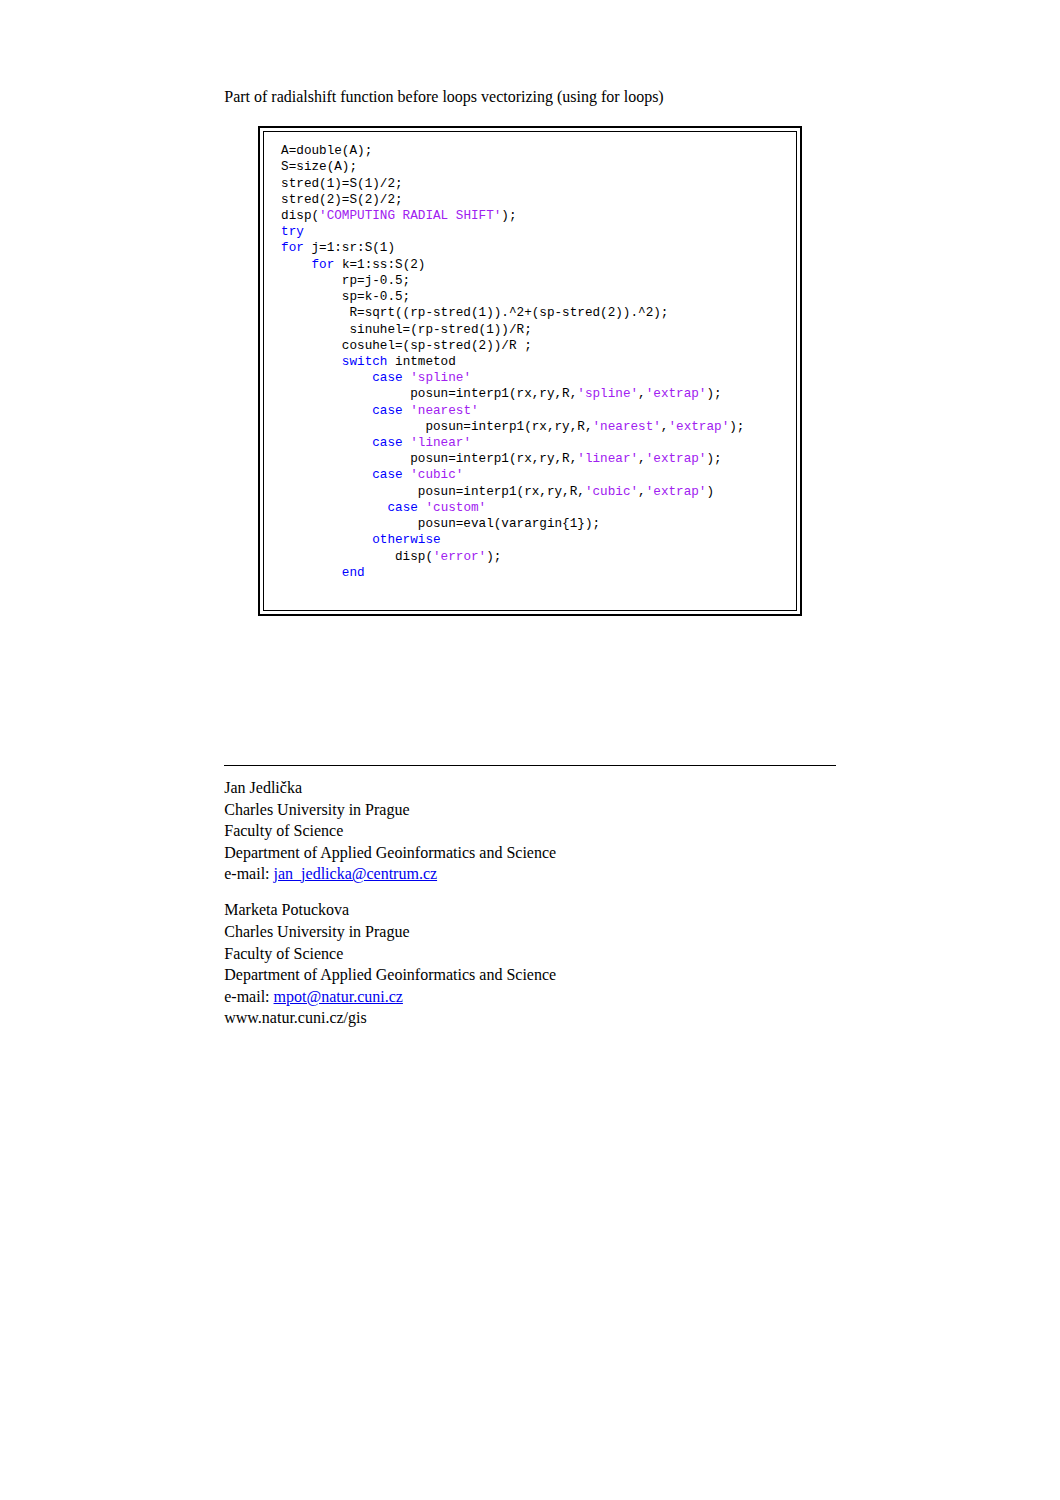Part of radialshift function before loops vectorizing (using for loops)
A=double(A);
S=size(A);
stred(1)=S(1)/2;
stred(2)=S(2)/2;
disp('COMPUTING RADIAL SHIFT');
try
for j=1:sr:S(1)
    for k=1:ss:S(2)
        rp=j-0.5;
        sp=k-0.5;
         R=sqrt((rp-stred(1)).^2+(sp-stred(2)).^2);
         sinuhel=(rp-stred(1))/R;
        cosuhel=(sp-stred(2))/R ;
        switch intmetod
            case 'spline'
                 posun=interp1(rx,ry,R,'spline','extrap');
            case 'nearest'
                   posun=interp1(rx,ry,R,'nearest','extrap');
            case 'linear'
                 posun=interp1(rx,ry,R,'linear','extrap');
            case 'cubic'
                  posun=interp1(rx,ry,R,'cubic','extrap')
              case 'custom'
                  posun=eval(varargin{1});
            otherwise
               disp('error');
        end
Jan Jedlička
Charles University in Prague
Faculty of Science
Department of Applied Geoinformatics and Science
e-mail: jan_jedlicka@centrum.cz
Marketa Potuckova
Charles University in Prague
Faculty of Science
Department of Applied Geoinformatics and Science
e-mail: mpot@natur.cuni.cz
www.natur.cuni.cz/gis